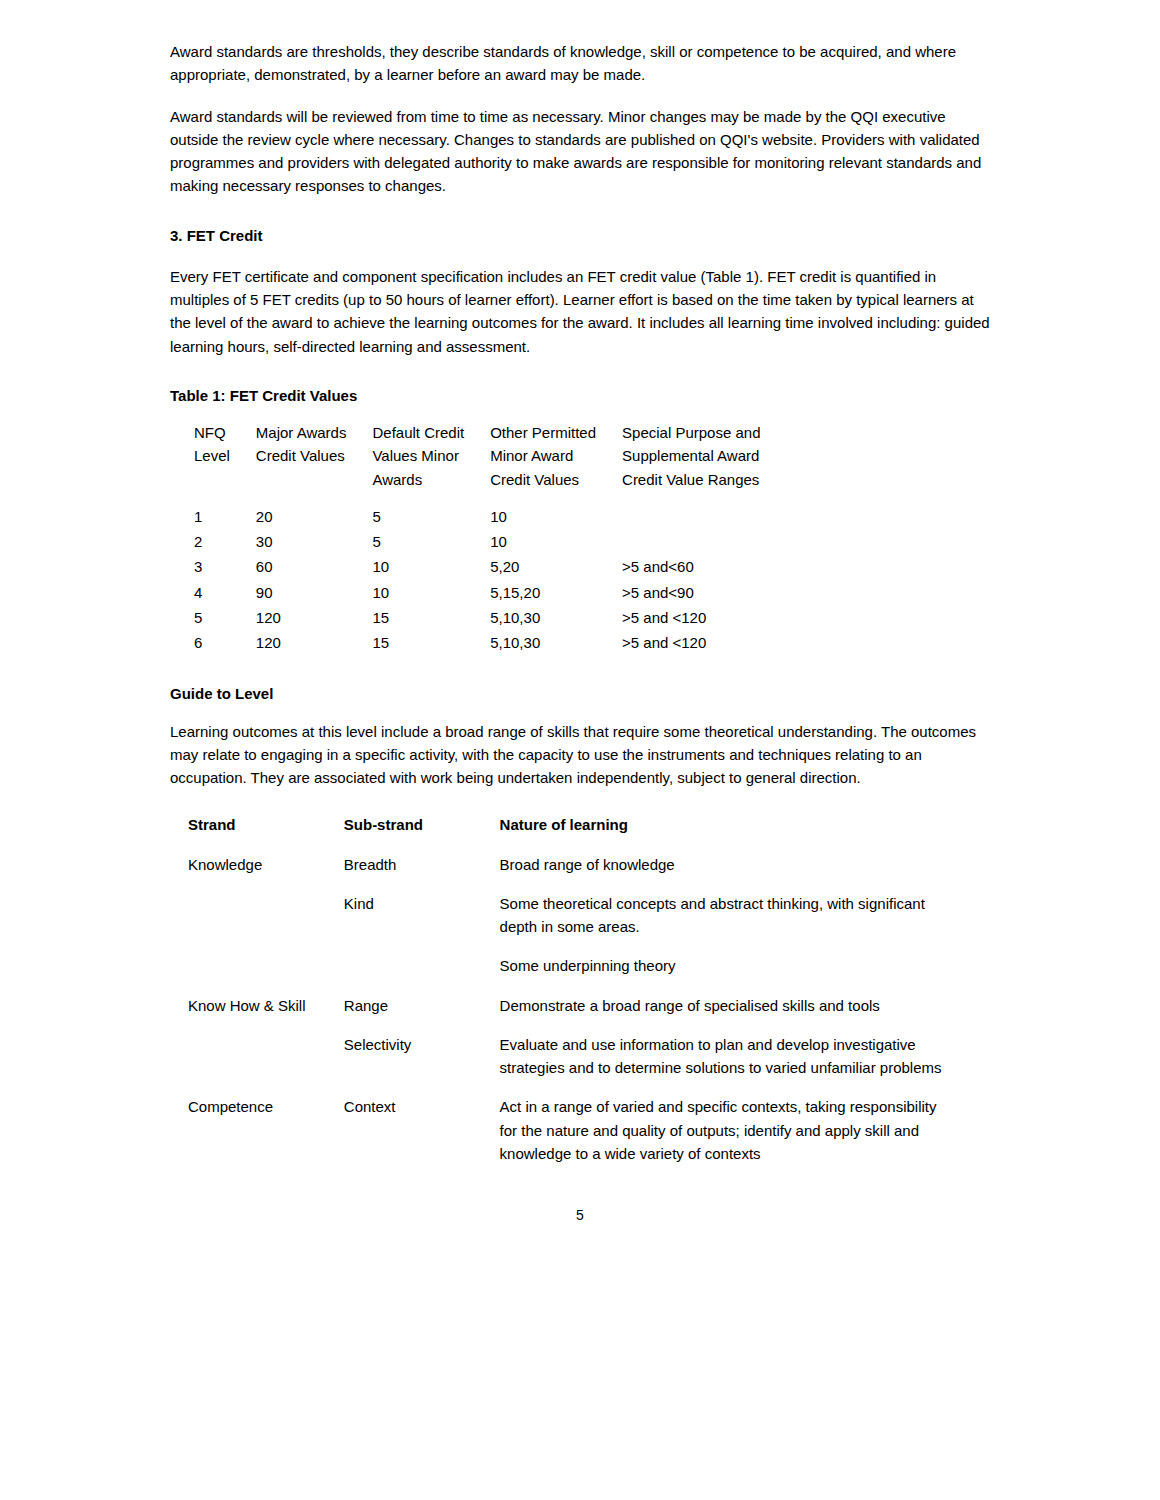Award standards are thresholds, they describe standards of knowledge, skill or competence to be acquired, and where appropriate, demonstrated, by a learner before an award may be made.
Award standards will be reviewed from time to time as necessary. Minor changes may be made by the QQI executive outside the review cycle where necessary. Changes to standards are published on QQI's website. Providers with validated programmes and providers with delegated authority to make awards are responsible for monitoring relevant standards and making necessary responses to changes.
3. FET Credit
Every FET certificate and component specification includes an FET credit value (Table 1). FET credit is quantified in multiples of 5 FET credits (up to 50 hours of learner effort). Learner effort is based on the time taken by typical learners at the level of the award to achieve the learning outcomes for the award. It includes all learning time involved including: guided learning hours, self-directed learning and assessment.
Table 1: FET Credit Values
| NFQ Level | Major Awards Credit Values | Default Credit Values Minor Awards | Other Permitted Minor Award Credit Values | Special Purpose and Supplemental Award Credit Value Ranges |
| --- | --- | --- | --- | --- |
| 1 | 20 | 5 | 10 | |
| 2 | 30 | 5 | 10 | |
| 3 | 60 | 10 | 5,20 | >5 and<60 |
| 4 | 90 | 10 | 5,15,20 | >5 and<90 |
| 5 | 120 | 15 | 5,10,30 | >5 and <120 |
| 6 | 120 | 15 | 5,10,30 | >5 and <120 |
Guide to Level
Learning outcomes at this level include a broad range of skills that require some theoretical understanding. The outcomes may relate to engaging in a specific activity, with the capacity to use the instruments and techniques relating to an occupation. They are associated with work being undertaken independently, subject to general direction.
| Strand | Sub-strand | Nature of learning |
| --- | --- | --- |
| Knowledge | Breadth | Broad range of knowledge |
| | Kind | Some theoretical concepts and abstract thinking, with significant depth in some areas. |
| | | Some underpinning theory |
| Know How & Skill | Range | Demonstrate a broad range of specialised skills and tools |
| | Selectivity | Evaluate and use information to plan and develop investigative strategies and to determine solutions to varied unfamiliar problems |
| Competence | Context | Act in a range of varied and specific contexts, taking responsibility for the nature and quality of outputs; identify and apply skill and knowledge to a wide variety of contexts |
5